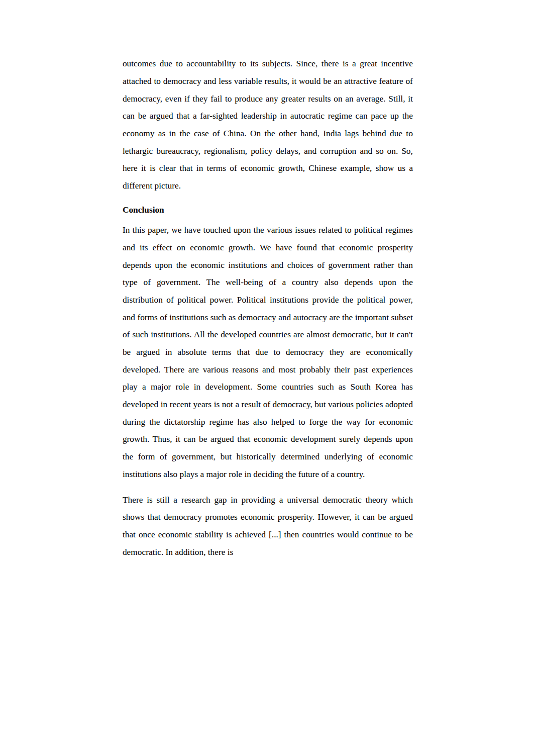outcomes due to accountability to its subjects. Since, there is a great incentive attached to democracy and less variable results, it would be an attractive feature of democracy, even if they fail to produce any greater results on an average. Still, it can be argued that a far-sighted leadership in autocratic regime can pace up the economy as in the case of China. On the other hand, India lags behind due to lethargic bureaucracy, regionalism, policy delays, and corruption and so on. So, here it is clear that in terms of economic growth, Chinese example, show us a different picture.
Conclusion
In this paper, we have touched upon the various issues related to political regimes and its effect on economic growth. We have found that economic prosperity depends upon the economic institutions and choices of government rather than type of government. The well-being of a country also depends upon the distribution of political power. Political institutions provide the political power, and forms of institutions such as democracy and autocracy are the important subset of such institutions. All the developed countries are almost democratic, but it can't be argued in absolute terms that due to democracy they are economically developed. There are various reasons and most probably their past experiences play a major role in development. Some countries such as South Korea has developed in recent years is not a result of democracy, but various policies adopted during the dictatorship regime has also helped to forge the way for economic growth. Thus, it can be argued that economic development surely depends upon the form of government, but historically determined underlying of economic institutions also plays a major role in deciding the future of a country.
There is still a research gap in providing a universal democratic theory which shows that democracy promotes economic prosperity. However, it can be argued that once economic stability is achieved [...] then countries would continue to be democratic. In addition, there is